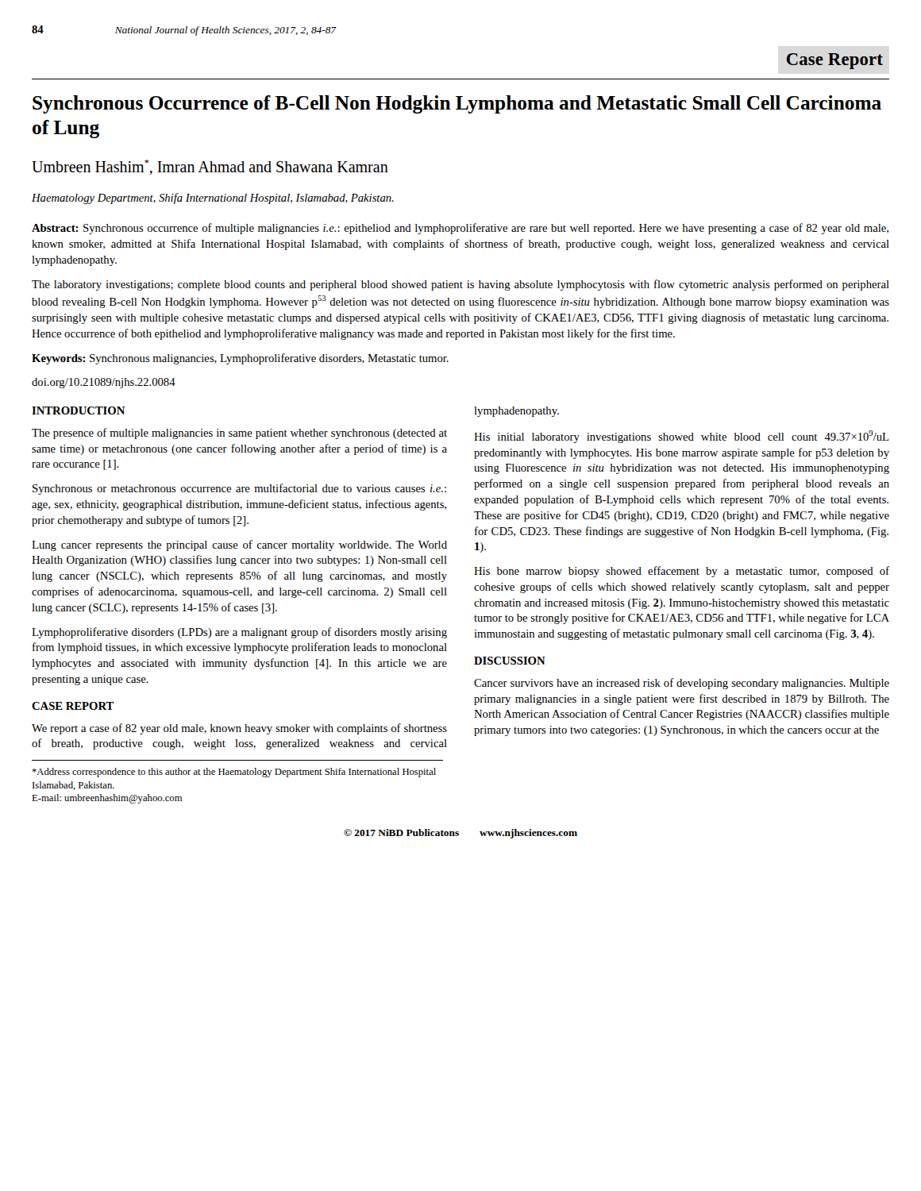84 National Journal of Health Sciences, 2017, 2, 84-87
Case Report
Synchronous Occurrence of B-Cell Non Hodgkin Lymphoma and Metastatic Small Cell Carcinoma of Lung
Umbreen Hashim*, Imran Ahmad and Shawana Kamran
Haematology Department, Shifa International Hospital, Islamabad, Pakistan.
Abstract: Synchronous occurrence of multiple malignancies i.e.: epitheliod and lymphoproliferative are rare but well reported. Here we have presenting a case of 82 year old male, known smoker, admitted at Shifa International Hospital Islamabad, with complaints of shortness of breath, productive cough, weight loss, generalized weakness and cervical lymphadenopathy.
The laboratory investigations; complete blood counts and peripheral blood showed patient is having absolute lymphocytosis with flow cytometric analysis performed on peripheral blood revealing B-cell Non Hodgkin lymphoma. However p53 deletion was not detected on using fluorescence in-situ hybridization. Although bone marrow biopsy examination was surprisingly seen with multiple cohesive metastatic clumps and dispersed atypical cells with positivity of CKAE1/AE3, CD56, TTF1 giving diagnosis of metastatic lung carcinoma. Hence occurrence of both epitheliod and lymphoproliferative malignancy was made and reported in Pakistan most likely for the first time.
Keywords: Synchronous malignancies, Lymphoproliferative disorders, Metastatic tumor.
doi.org/10.21089/njhs.22.0084
INTRODUCTION
The presence of multiple malignancies in same patient whether synchronous (detected at same time) or metachronous (one cancer following another after a period of time) is a rare occurance [1].
Synchronous or metachronous occurrence are multifactorial due to various causes i.e.: age, sex, ethnicity, geographical distribution, immune-deficient status, infectious agents, prior chemotherapy and subtype of tumors [2].
Lung cancer represents the principal cause of cancer mortality worldwide. The World Health Organization (WHO) classifies lung cancer into two subtypes: 1) Non-small cell lung cancer (NSCLC), which represents 85% of all lung carcinomas, and mostly comprises of adenocarcinoma, squamous-cell, and large-cell carcinoma. 2) Small cell lung cancer (SCLC), represents 14-15% of cases [3].
Lymphoproliferative disorders (LPDs) are a malignant group of disorders mostly arising from lymphoid tissues, in which excessive lymphocyte proliferation leads to monoclonal lymphocytes and associated with immunity dysfunction [4]. In this article we are presenting a unique case.
CASE REPORT
We report a case of 82 year old male, known heavy smoker with complaints of shortness of breath, productive cough, weight loss, generalized weakness and cervical lymphadenopathy.
His initial laboratory investigations showed white blood cell count 49.37×109/uL predominantly with lymphocytes. His bone marrow aspirate sample for p53 deletion by using Fluorescence in situ hybridization was not detected. His immunophenotyping performed on a single cell suspension prepared from peripheral blood reveals an expanded population of B-Lymphoid cells which represent 70% of the total events. These are positive for CD45 (bright), CD19, CD20 (bright) and FMC7, while negative for CD5, CD23. These findings are suggestive of Non Hodgkin B-cell lymphoma, (Fig. 1).
His bone marrow biopsy showed effacement by a metastatic tumor, composed of cohesive groups of cells which showed relatively scantly cytoplasm, salt and pepper chromatin and increased mitosis (Fig. 2). Immuno-histochemistry showed this metastatic tumor to be strongly positive for CKAE1/AE3, CD56 and TTF1, while negative for LCA immunostain and suggesting of metastatic pulmonary small cell carcinoma (Fig. 3, 4).
DISCUSSION
Cancer survivors have an increased risk of developing secondary malignancies. Multiple primary malignancies in a single patient were first described in 1879 by Billroth. The North American Association of Central Cancer Registries (NAACCR) classifies multiple primary tumors into two categories: (1) Synchronous, in which the cancers occur at the
*Address correspondence to this author at the Haematology Department Shifa International Hospital Islamabad, Pakistan.
E-mail: umbreenhashim@yahoo.com
© 2017 NiBD Publicatons www.njhsciences.com